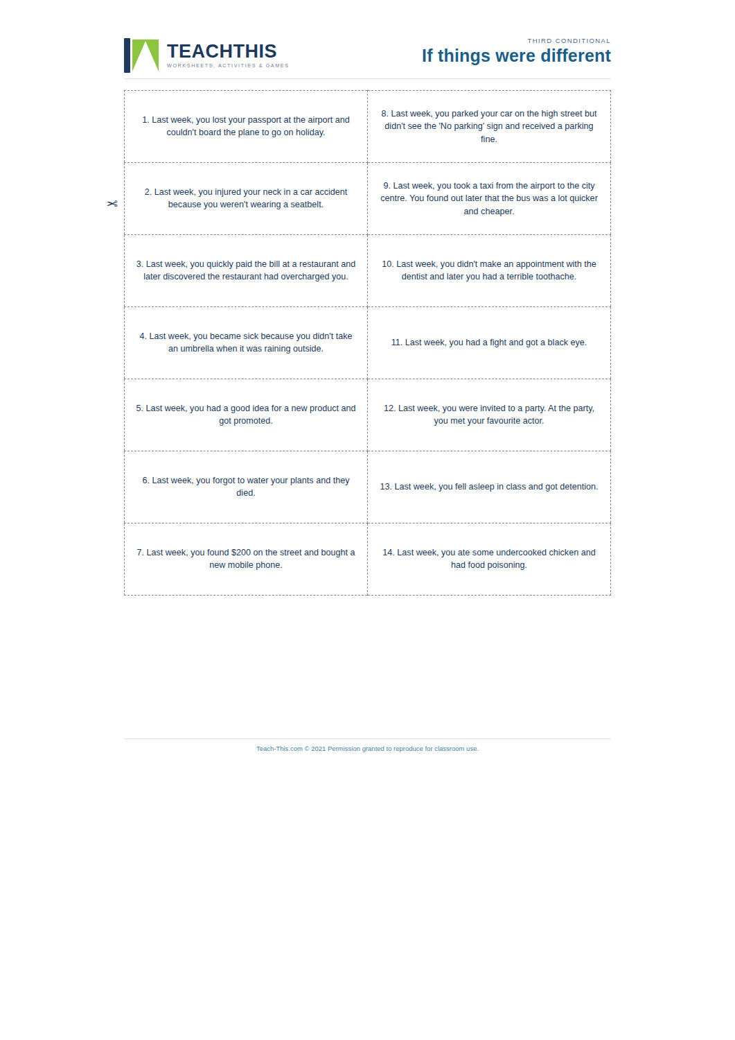TEACHTHIS
Worksheets, Activities & Games
Third Conditional
If things were different
✂
| 1. Last week, you lost your passport at the airport and couldn't board the plane to go on holiday. | 8. Last week, you parked your car on the high street but didn't see the 'No parking' sign and received a parking fine. |
| 2. Last week, you injured your neck in a car accident because you weren't wearing a seatbelt. | 9. Last week, you took a taxi from the airport to the city centre. You found out later that the bus was a lot quicker and cheaper. |
| 3. Last week, you quickly paid the bill at a restaurant and later discovered the restaurant had overcharged you. | 10. Last week, you didn't make an appointment with the dentist and later you had a terrible toothache. |
| 4. Last week, you became sick because you didn't take an umbrella when it was raining outside. | 11. Last week, you had a fight and got a black eye. |
| 5. Last week, you had a good idea for a new product and got promoted. | 12. Last week, you were invited to a party. At the party, you met your favourite actor. |
| 6. Last week, you forgot to water your plants and they died. | 13. Last week, you fell asleep in class and got detention. |
| 7. Last week, you found $200 on the street and bought a new mobile phone. | 14. Last week, you ate some undercooked chicken and had food poisoning. |
Teach-This.com © 2021 Permission granted to reproduce for classroom use.